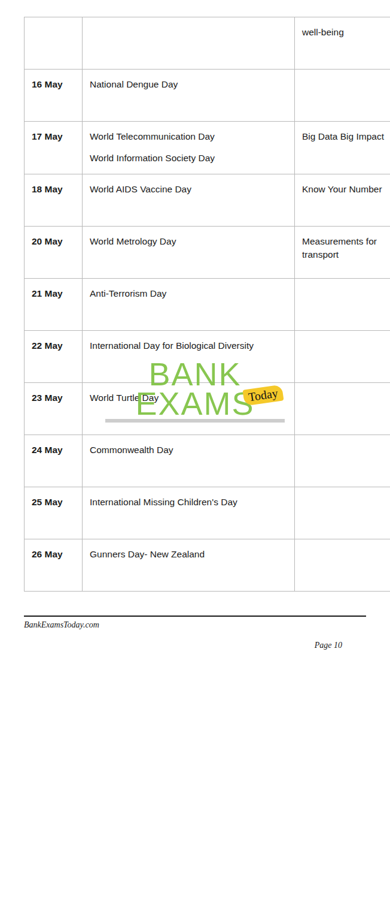BANK
EXAMS
Today
| | | well-being |
| 16 May | National Dengue Day | |
| 17 May | World Telecommunication Day World Information Society Day | Big Data Big Impact |
| 18 May | World AIDS Vaccine Day | Know Your Number |
| 20 May | World Metrology Day | Measurements for transport |
| 21 May | Anti-Terrorism Day | |
| 22 May | International Day for Biological Diversity | |
| 23 May | World Turtle Day | |
| 24 May | Commonwealth Day | |
| 25 May | International Missing Children's Day | |
| 26 May | Gunners Day- New Zealand | |
BankExamsToday.com
Page 10